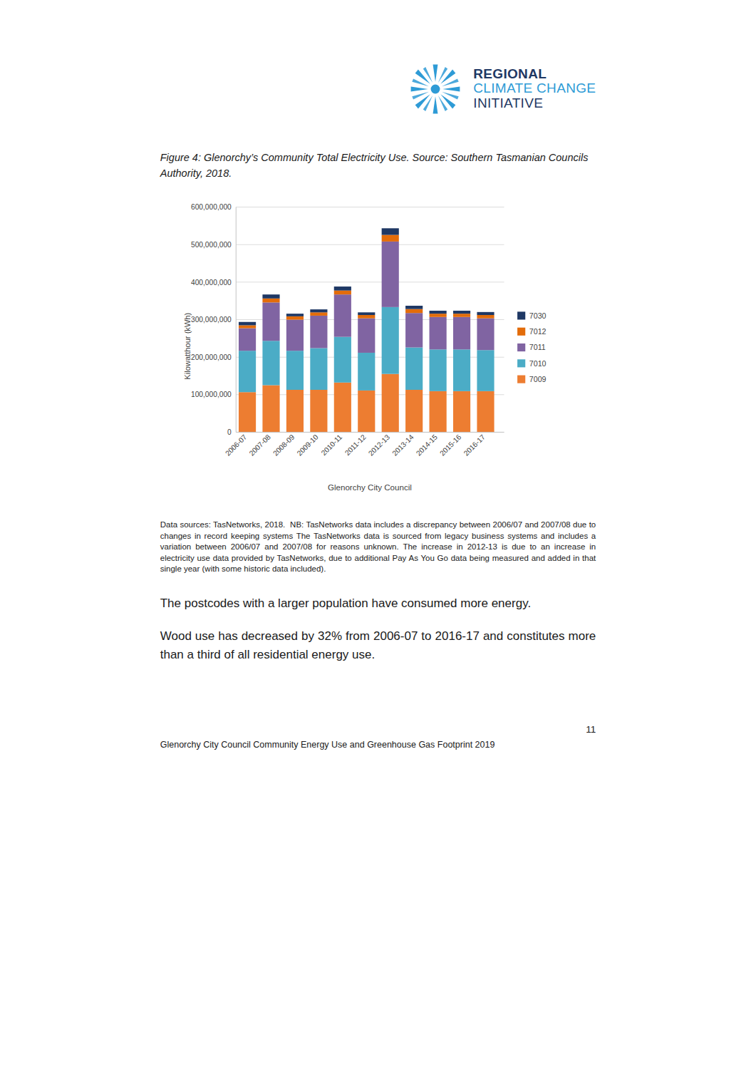REGIONAL
CLIMATE CHANGE
INITIATIVE
Figure 4: Glenorchy’s Community Total Electricity Use. Source: Southern Tasmanian Councils Authority, 2018.
600,000,000 500,000,000 400,000,000 300,000,000 200,000,000 100,000,000 0 Kilowatthour (kWh) 2006-07 2007-08 2008-09 2009-10 2010-11 2011-12 2012-13 2013-14 2014-15 2015-16 2016-17 Glenorchy City Council 7030 7012 7011 7010 7009
Data sources: TasNetworks, 2018. NB: TasNetworks data includes a discrepancy between 2006/07 and 2007/08 due to changes in record keeping systems The TasNetworks data is sourced from legacy business systems and includes a variation between 2006/07 and 2007/08 for reasons unknown. The increase in 2012-13 is due to an increase in electricity use data provided by TasNetworks, due to additional Pay As You Go data being measured and added in that single year (with some historic data included).
The postcodes with a larger population have consumed more energy.
Wood use has decreased by 32% from 2006-07 to 2016-17 and constitutes more than a third of all residential energy use.
11
Glenorchy City Council Community Energy Use and Greenhouse Gas Footprint 2019